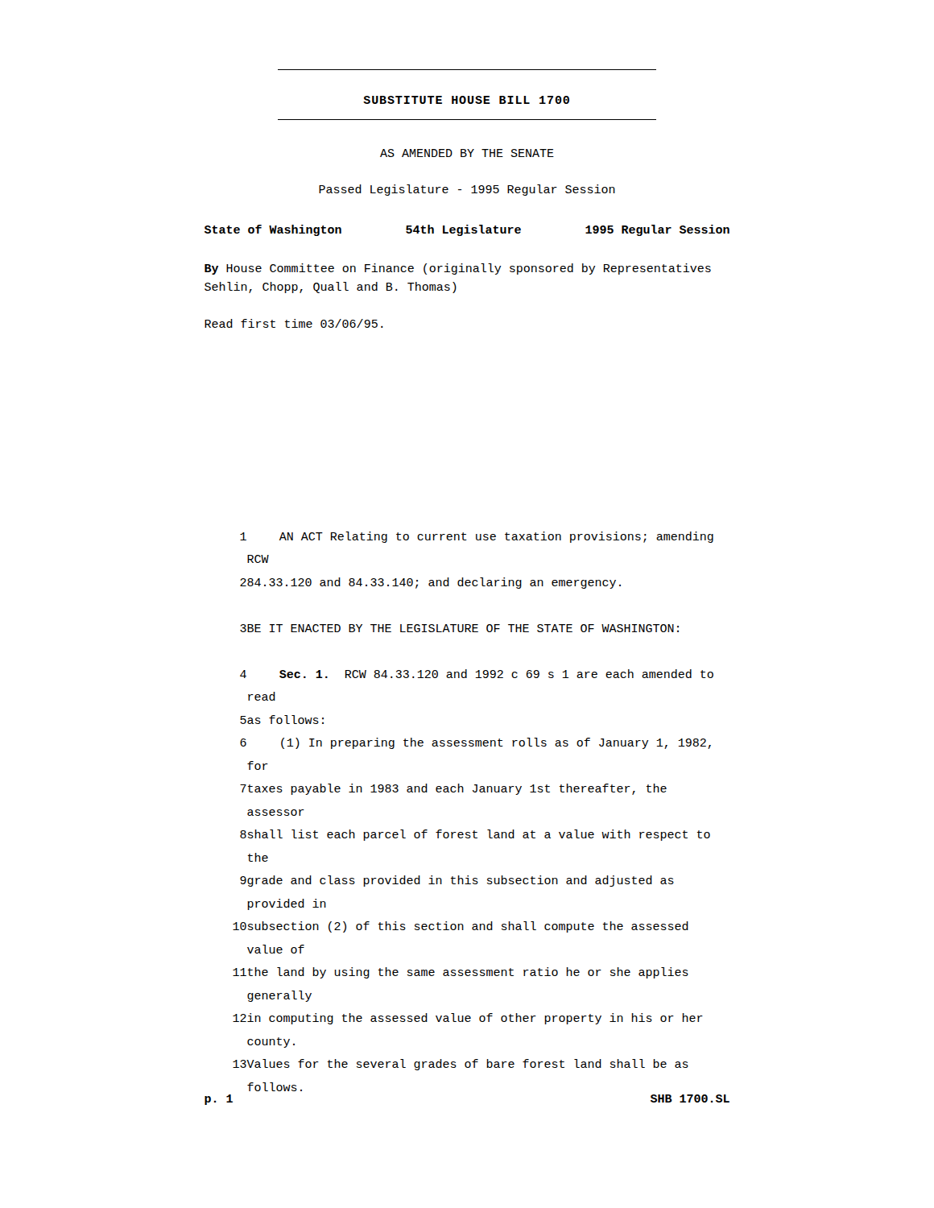SUBSTITUTE HOUSE BILL 1700
AS AMENDED BY THE SENATE
Passed Legislature - 1995 Regular Session
State of Washington 54th Legislature 1995 Regular Session
By House Committee on Finance (originally sponsored by Representatives Sehlin, Chopp, Quall and B. Thomas)
Read first time 03/06/95.
| 1 | AN ACT Relating to current use taxation provisions; amending RCW |
| 2 | 84.33.120 and 84.33.140; and declaring an emergency. |
| 3 | BE IT ENACTED BY THE LEGISLATURE OF THE STATE OF WASHINGTON: |
| 4 | Sec. 1. RCW 84.33.120 and 1992 c 69 s 1 are each amended to read |
| 5 | as follows: |
| 6 | (1) In preparing the assessment rolls as of January 1, 1982, for |
| 7 | taxes payable in 1983 and each January 1st thereafter, the assessor |
| 8 | shall list each parcel of forest land at a value with respect to the |
| 9 | grade and class provided in this subsection and adjusted as provided in |
| 10 | subsection (2) of this section and shall compute the assessed value of |
| 11 | the land by using the same assessment ratio he or she applies generally |
| 12 | in computing the assessed value of other property in his or her county. |
| 13 | Values for the several grades of bare forest land shall be as follows. |
p. 1 SHB 1700.SL